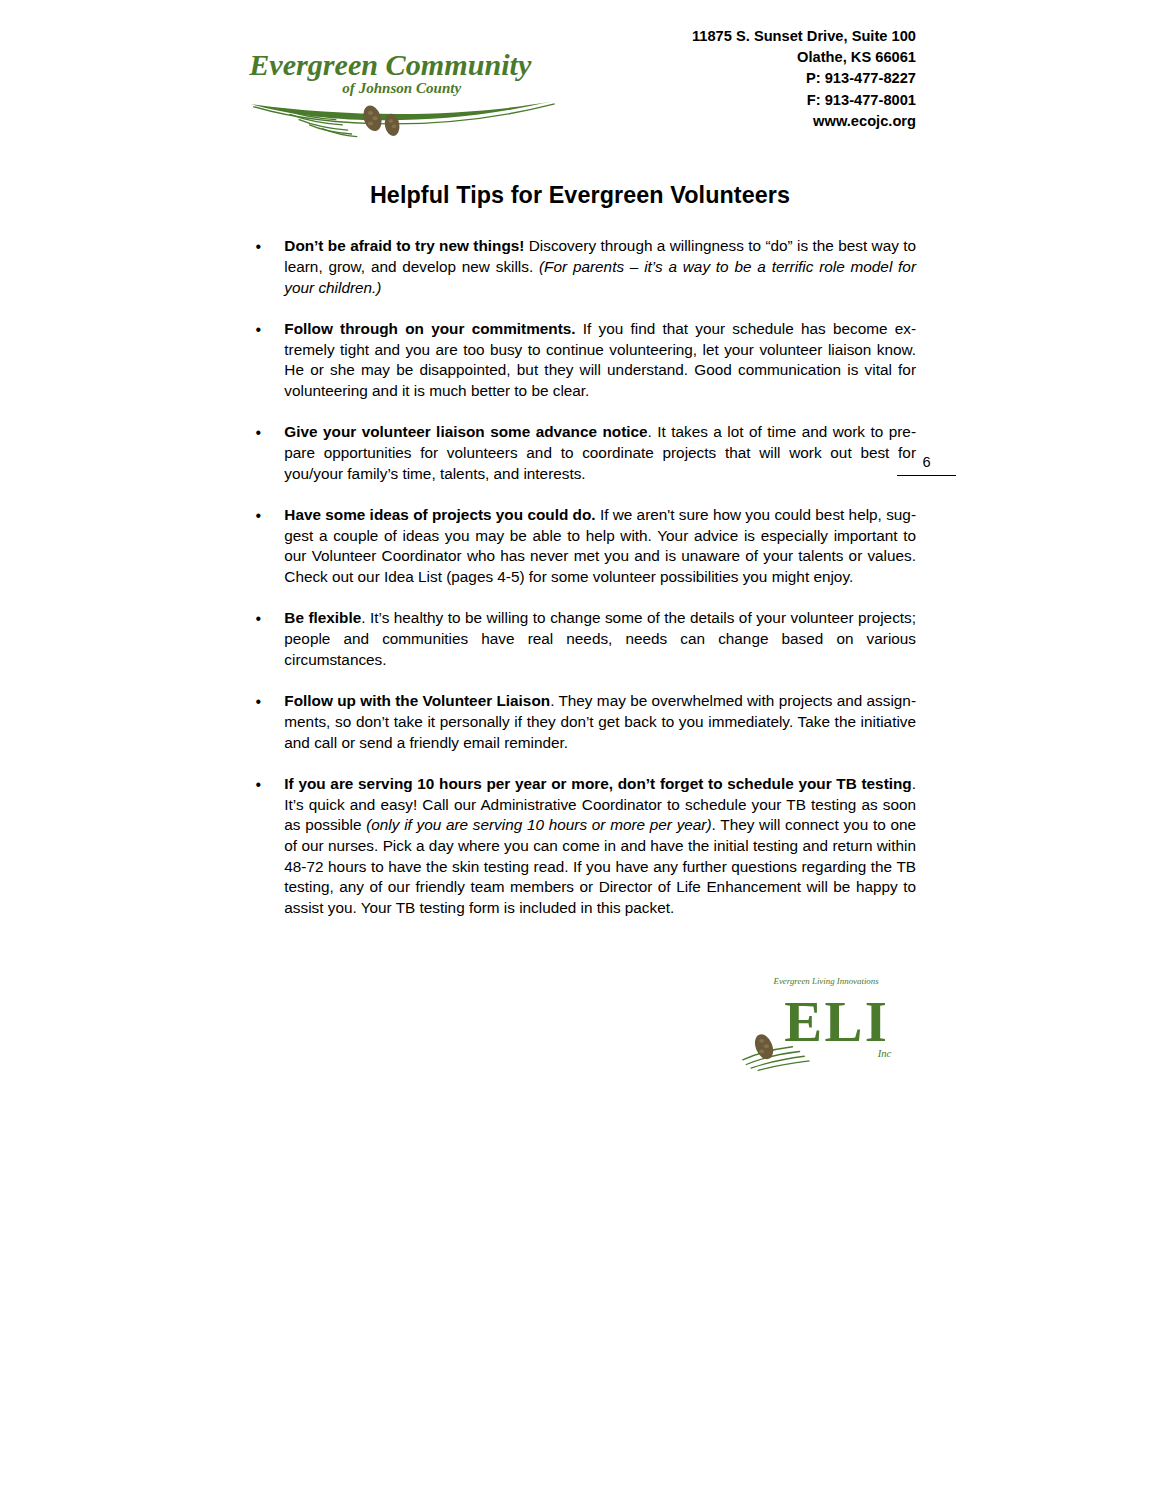Evergreen Community of Johnson County
11875 S. Sunset Drive, Suite 100
Olathe, KS 66061
P: 913-477-8227
F: 913-477-8001
www.ecojc.org
Helpful Tips for Evergreen Volunteers
Don’t be afraid to try new things! Discovery through a willingness to “do” is the best way to learn, grow, and develop new skills. (For parents – it’s a way to be a terrific role model for your children.)
Follow through on your commitments. If you find that your schedule has become extremely tight and you are too busy to continue volunteering, let your volunteer liaison know. He or she may be disappointed, but they will understand. Good communication is vital for volunteering and it is much better to be clear.
Give your volunteer liaison some advance notice. It takes a lot of time and work to prepare opportunities for volunteers and to coordinate projects that will work out best for you/your family’s time, talents, and interests.
Have some ideas of projects you could do. If we aren't sure how you could best help, suggest a couple of ideas you may be able to help with. Your advice is especially important to our Volunteer Coordinator who has never met you and is unaware of your talents or values. Check out our Idea List (pages 4-5) for some volunteer possibilities you might enjoy.
Be flexible. It’s healthy to be willing to change some of the details of your volunteer projects; people and communities have real needs, needs can change based on various circumstances.
Follow up with the Volunteer Liaison. They may be overwhelmed with projects and assignments, so don’t take it personally if they don’t get back to you immediately. Take the initiative and call or send a friendly email reminder.
If you are serving 10 hours per year or more, don’t forget to schedule your TB testing. It’s quick and easy! Call our Administrative Coordinator to schedule your TB testing as soon as possible (only if you are serving 10 hours or more per year). They will connect you to one of our nurses. Pick a day where you can come in and have the initial testing and return within 48-72 hours to have the skin testing read. If you have any further questions regarding the TB testing, any of our friendly team members or Director of Life Enhancement will be happy to assist you. Your TB testing form is included in this packet.
6
Evergreen Living Innovations ELI Inc